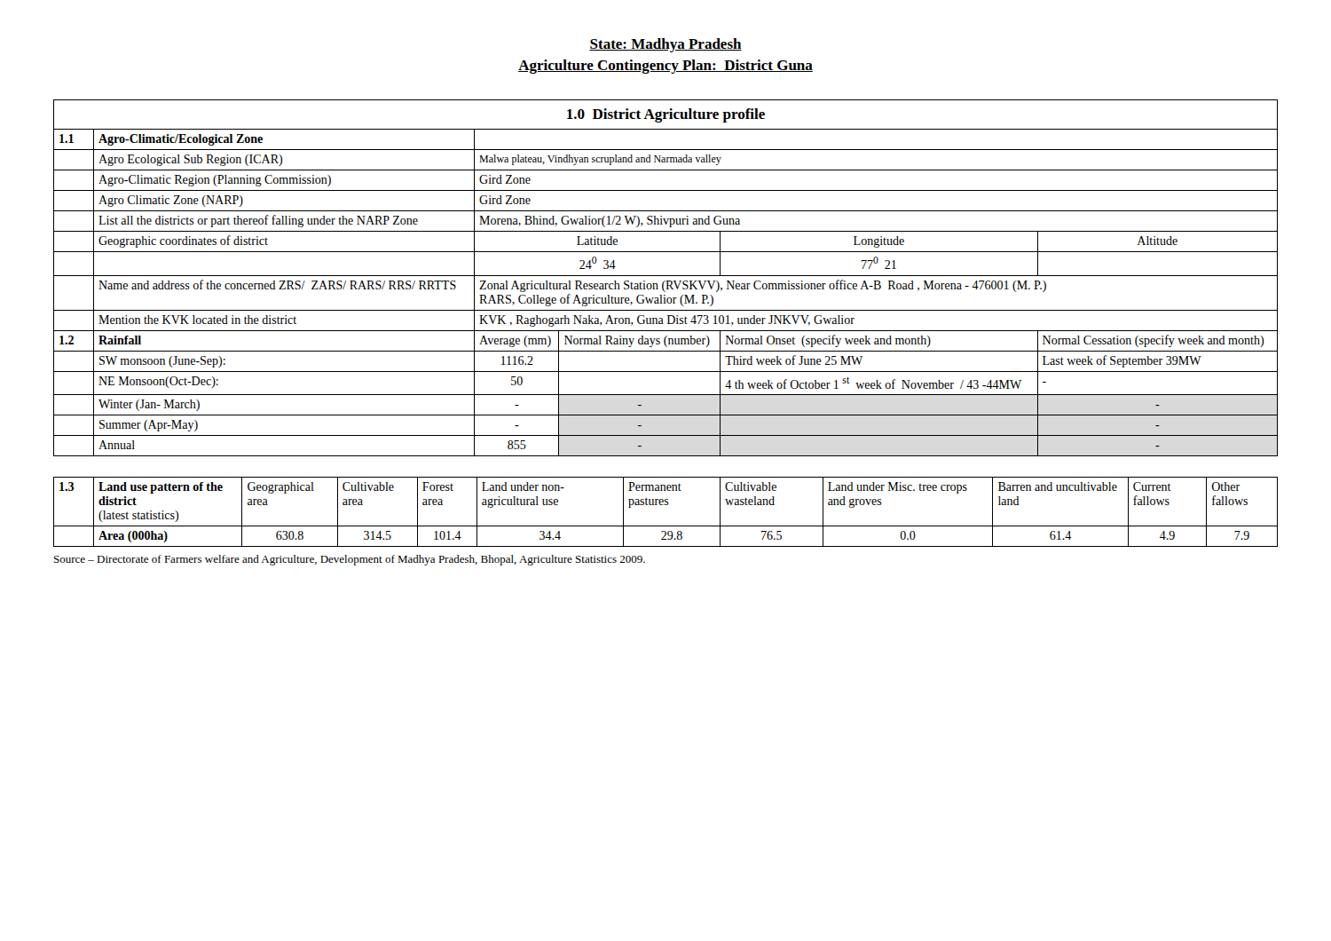State: Madhya Pradesh
Agriculture Contingency Plan: District Guna
| 1.0 District Agriculture profile |
| 1.1 | Agro-Climatic/Ecological Zone | |
| | Agro Ecological Sub Region (ICAR) | Malwa plateau, Vindhyan scrupland and Narmada valley |
| | Agro-Climatic Region (Planning Commission) | Gird Zone |
| | Agro Climatic Zone (NARP) | Gird Zone |
| | List all the districts or part thereof falling under the NARP Zone | Morena, Bhind, Gwalior(1/2 W), Shivpuri and Guna |
| | Geographic coordinates of district | Latitude | Longitude | Altitude |
| | | 24 0 34 | 77 0 21 | |
| | Name and address of the concerned ZRS/ ZARS/ RARS/ RRS/ RRTTS | Zonal Agricultural Research Station (RVSKVV), Near Commissioner office A-B Road , Morena - 476001 (M. P.) RARS, College of Agriculture, Gwalior (M. P.) |
| | Mention the KVK located in the district | KVK , Raghogarh Naka, Aron, Guna Dist 473 101, under JNKVV, Gwalior |
| 1.2 | Rainfall | Average (mm) | Normal Rainy days (number) | Normal Onset (specify week and month) | Normal Cessation (specify week and month) |
| | SW monsoon (June-Sep): | 1116.2 | | Third week of June 25 MW | Last week of September 39MW |
| | NE Monsoon(Oct-Dec): | 50 | | 4 th week of October 1 st week of November / 43 -44MW | - |
| | Winter (Jan- March) | - | - | | - |
| | Summer (Apr-May) | - | - | | - |
| | Annual | 855 | - | | - |
| 1.3 | Land use pattern of the district (latest statistics) | Geographical area | Cultivable area | Forest area | Land under non-agricultural use | Permanent pastures | Cultivable wasteland | Land under Misc. tree crops and groves | Barren and uncultivable land | Current fallows | Other fallows |
| | Area (000ha) | 630.8 | 314.5 | 101.4 | 34.4 | 29.8 | 76.5 | 0.0 | 61.4 | 4.9 | 7.9 |
Source – Directorate of Farmers welfare and Agriculture, Development of Madhya Pradesh, Bhopal, Agriculture Statistics 2009.